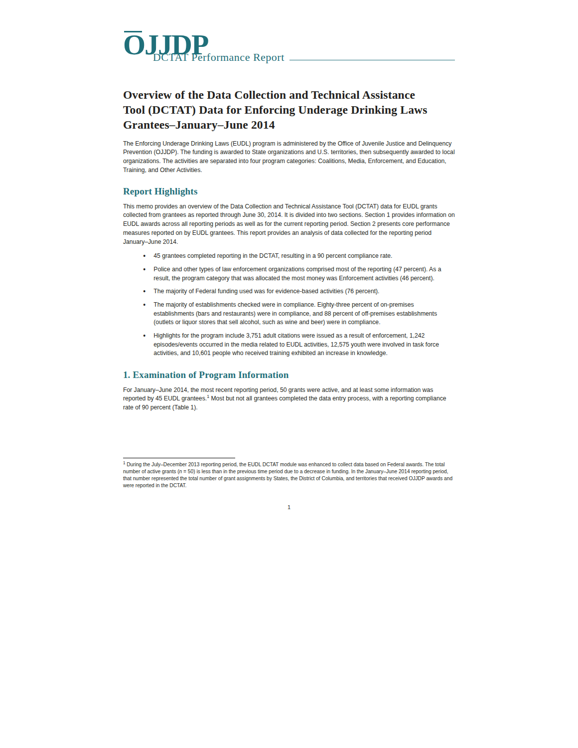OJJDP
DCTAT Performance Report
Overview of the Data Collection and Technical Assistance
Tool (DCTAT) Data for Enforcing Underage Drinking Laws
Grantees–January–June 2014
The Enforcing Underage Drinking Laws (EUDL) program is administered by the Office of Juvenile Justice and Delinquency Prevention (OJJDP). The funding is awarded to State organizations and U.S. territories, then subsequently awarded to local organizations. The activities are separated into four program categories: Coalitions, Media, Enforcement, and Education, Training, and Other Activities.
Report Highlights
This memo provides an overview of the Data Collection and Technical Assistance Tool (DCTAT) data for EUDL grants collected from grantees as reported through June 30, 2014. It is divided into two sections. Section 1 provides information on EUDL awards across all reporting periods as well as for the current reporting period. Section 2 presents core performance measures reported on by EUDL grantees. This report provides an analysis of data collected for the reporting period January–June 2014.
45 grantees completed reporting in the DCTAT, resulting in a 90 percent compliance rate.
Police and other types of law enforcement organizations comprised most of the reporting (47 percent). As a result, the program category that was allocated the most money was Enforcement activities (46 percent).
The majority of Federal funding used was for evidence-based activities (76 percent).
The majority of establishments checked were in compliance. Eighty-three percent of on-premises establishments (bars and restaurants) were in compliance, and 88 percent of off-premises establishments (outlets or liquor stores that sell alcohol, such as wine and beer) were in compliance.
Highlights for the program include 3,751 adult citations were issued as a result of enforcement, 1,242 episodes/events occurred in the media related to EUDL activities, 12,575 youth were involved in task force activities, and 10,601 people who received training exhibited an increase in knowledge.
1. Examination of Program Information
For January–June 2014, the most recent reporting period, 50 grants were active, and at least some information was reported by 45 EUDL grantees.1 Most but not all grantees completed the data entry process, with a reporting compliance rate of 90 percent (Table 1).
1 During the July–December 2013 reporting period, the EUDL DCTAT module was enhanced to collect data based on Federal awards. The total number of active grants (n = 50) is less than in the previous time period due to a decrease in funding. In the January–June 2014 reporting period, that number represented the total number of grant assignments by States, the District of Columbia, and territories that received OJJDP awards and were reported in the DCTAT.
1